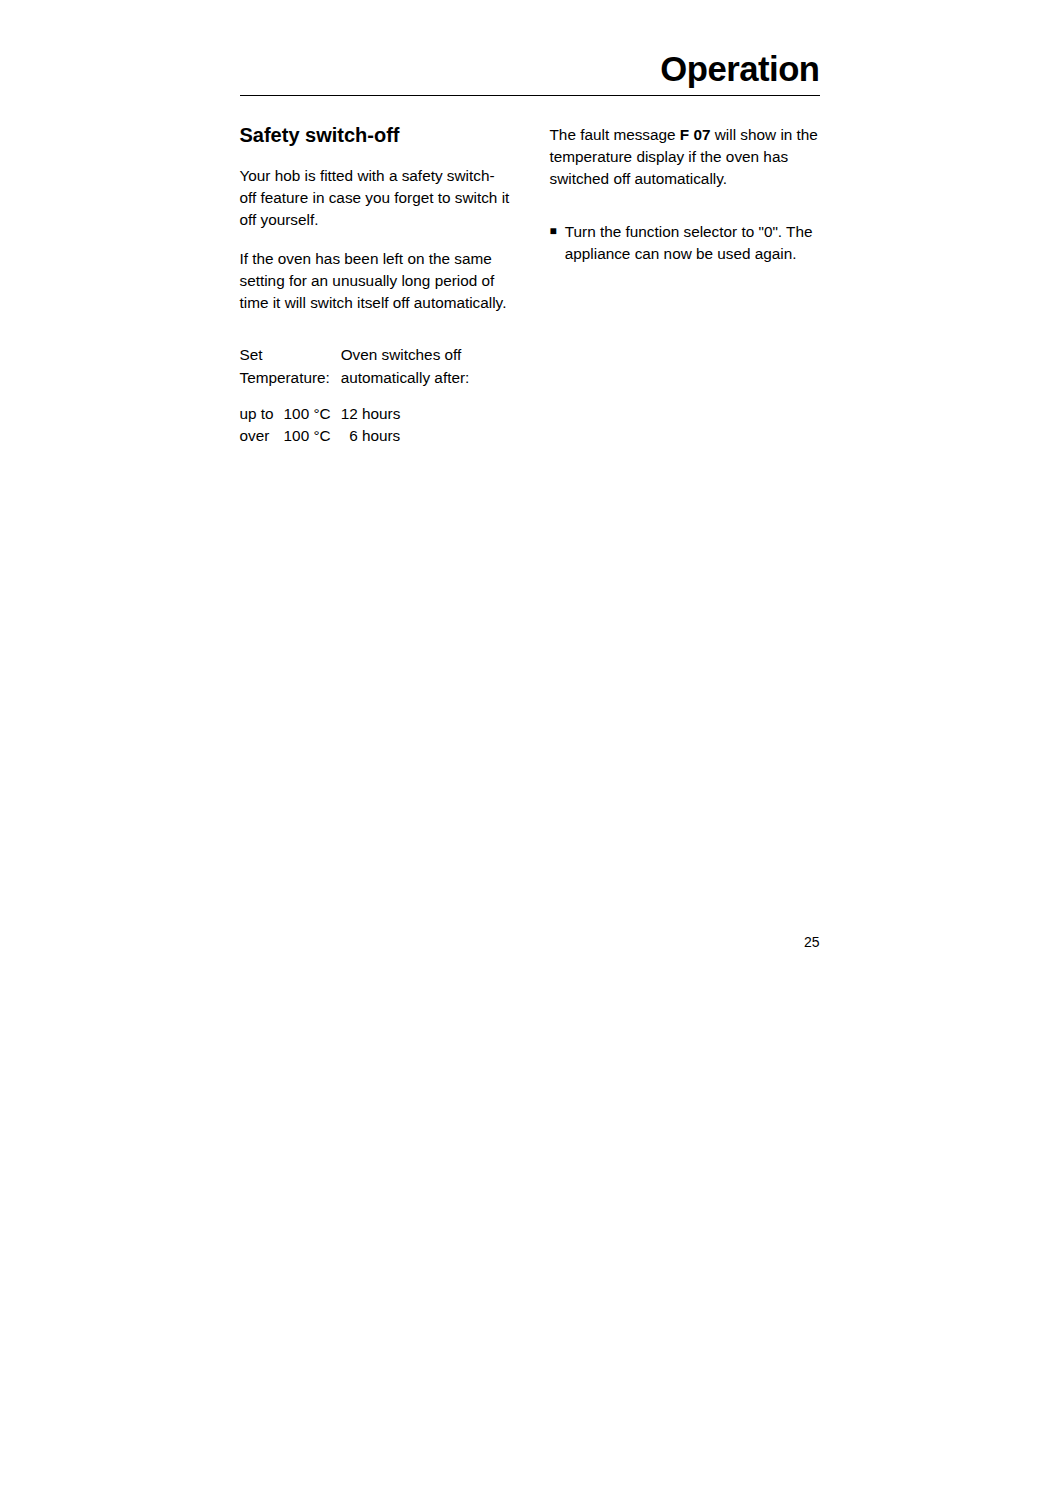Operation
Safety switch-off
Your hob is fitted with a safety switch-off feature in case you forget to switch it off yourself.
If the oven has been left on the same setting for an unusually long period of time it will switch itself off automatically.
| Set Temperature: | Oven switches off automatically after: |
| up to | 100 °C | 12 hours |
| over | 100 °C | 6 hours |
The fault message F 07 will show in the temperature display if the oven has switched off automatically.
■ Turn the function selector to "0". The appliance can now be used again.
25